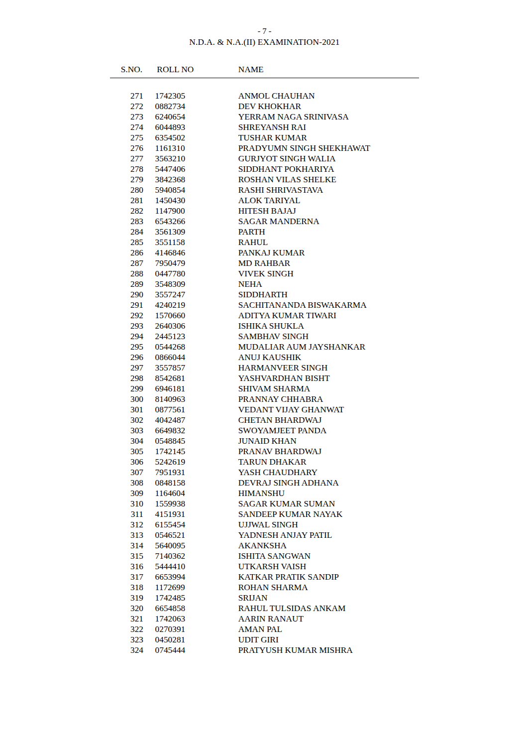- 7 -
N.D.A. & N.A.(II) EXAMINATION-2021
| S.NO. | ROLL NO | NAME |
| --- | --- | --- |
| 271 | 1742305 | ANMOL CHAUHAN |
| 272 | 0882734 | DEV KHOKHAR |
| 273 | 6240654 | YERRAM NAGA SRINIVASA |
| 274 | 6044893 | SHREYANSH RAI |
| 275 | 6354502 | TUSHAR KUMAR |
| 276 | 1161310 | PRADYUMN SINGH SHEKHAWAT |
| 277 | 3563210 | GURJYOT SINGH WALIA |
| 278 | 5447406 | SIDDHANT POKHARIYA |
| 279 | 3842368 | ROSHAN VILAS SHELKE |
| 280 | 5940854 | RASHI SHRIVASTAVA |
| 281 | 1450430 | ALOK TARIYAL |
| 282 | 1147900 | HITESH BAJAJ |
| 283 | 6543266 | SAGAR MANDERNA |
| 284 | 3561309 | PARTH |
| 285 | 3551158 | RAHUL |
| 286 | 4146846 | PANKAJ KUMAR |
| 287 | 7950479 | MD RAHBAR |
| 288 | 0447780 | VIVEK SINGH |
| 289 | 3548309 | NEHA |
| 290 | 3557247 | SIDDHARTH |
| 291 | 4240219 | SACHITANANDA BISWAKARMA |
| 292 | 1570660 | ADITYA KUMAR TIWARI |
| 293 | 2640306 | ISHIKA SHUKLA |
| 294 | 2445123 | SAMBHAV SINGH |
| 295 | 0544268 | MUDALIAR AUM JAYSHANKAR |
| 296 | 0866044 | ANUJ KAUSHIK |
| 297 | 3557857 | HARMANVEER SINGH |
| 298 | 8542681 | YASHVARDHAN BISHT |
| 299 | 6946181 | SHIVAM SHARMA |
| 300 | 8140963 | PRANNAY CHHABRA |
| 301 | 0877561 | VEDANT VIJAY GHANWAT |
| 302 | 4042487 | CHETAN BHARDWAJ |
| 303 | 6649832 | SWOYAMJEET PANDA |
| 304 | 0548845 | JUNAID KHAN |
| 305 | 1742145 | PRANAV BHARDWAJ |
| 306 | 5242619 | TARUN DHAKAR |
| 307 | 7951931 | YASH CHAUDHARY |
| 308 | 0848158 | DEVRAJ SINGH ADHANA |
| 309 | 1164604 | HIMANSHU |
| 310 | 1559938 | SAGAR KUMAR SUMAN |
| 311 | 4151931 | SANDEEP KUMAR NAYAK |
| 312 | 6155454 | UJJWAL SINGH |
| 313 | 0546521 | YADNESH ANJAY PATIL |
| 314 | 5640095 | AKANKSHA |
| 315 | 7140362 | ISHITA SANGWAN |
| 316 | 5444410 | UTKARSH VAISH |
| 317 | 6653994 | KATKAR PRATIK SANDIP |
| 318 | 1172699 | ROHAN SHARMA |
| 319 | 1742485 | SRIJAN |
| 320 | 6654858 | RAHUL TULSIDAS ANKAM |
| 321 | 1742063 | AARIN RANAUT |
| 322 | 0270391 | AMAN PAL |
| 323 | 0450281 | UDIT GIRI |
| 324 | 0745444 | PRATYUSH KUMAR MISHRA |